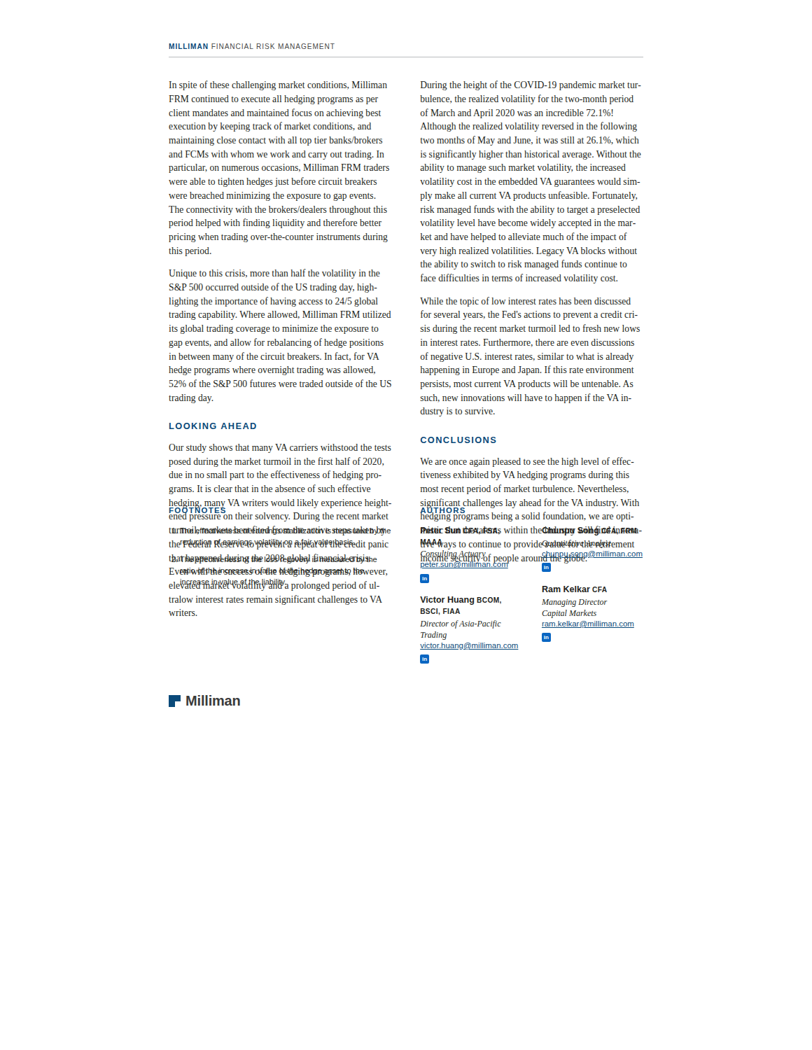MILLIMAN FINANCIAL RISK MANAGEMENT
In spite of these challenging market conditions, Milliman FRM continued to execute all hedging programs as per client mandates and maintained focus on achieving best execution by keeping track of market conditions, and maintaining close contact with all top tier banks/brokers and FCMs with whom we work and carry out trading. In particular, on numerous occasions, Milliman FRM traders were able to tighten hedges just before circuit breakers were breached minimizing the exposure to gap events. The connectivity with the brokers/dealers throughout this period helped with finding liquidity and therefore better pricing when trading over-the-counter instruments during this period.
Unique to this crisis, more than half the volatility in the S&P 500 occurred outside of the US trading day, highlighting the importance of having access to 24/5 global trading capability. Where allowed, Milliman FRM utilized its global trading coverage to minimize the exposure to gap events, and allow for rebalancing of hedge positions in between many of the circuit breakers. In fact, for VA hedge programs where overnight trading was allowed, 52% of the S&P 500 futures were traded outside of the US trading day.
Looking ahead
Our study shows that many VA carriers withstood the tests posed during the market turmoil in the first half of 2020, due in no small part to the effectiveness of hedging programs. It is clear that in the absence of such effective hedging, many VA writers would likely experience heightened pressure on their solvency. During the recent market turmoil, markets benefited from the active steps taken by the Federal Reserve to prevent a repeat of the credit panic that happened during the 2008 global financial crisis. Even with the success of the hedging programs, however, elevated market volatility and a prolonged period of ultralow interest rates remain significant challenges to VA writers.
During the height of the COVID-19 pandemic market turbulence, the realized volatility for the two-month period of March and April 2020 was an incredible 72.1%! Although the realized volatility reversed in the following two months of May and June, it was still at 26.1%, which is significantly higher than historical average. Without the ability to manage such market volatility, the increased volatility cost in the embedded VA guarantees would simply make all current VA products unfeasible. Fortunately, risk managed funds with the ability to target a preselected volatility level have become widely accepted in the market and have helped to alleviate much of the impact of very high realized volatilities. Legacy VA blocks without the ability to switch to risk managed funds continue to face difficulties in terms of increased volatility cost.
While the topic of low interest rates has been discussed for several years, the Fed's actions to prevent a credit crisis during the recent market turmoil led to fresh new lows in interest rates. Furthermore, there are even discussions of negative U.S. interest rates, similar to what is already happening in Europe and Japan. If this rate environment persists, most current VA products will be untenable. As such, new innovations will have to happen if the VA industry is to survive.
Conclusions
We are once again pleased to see the high level of effectiveness exhibited by VA hedging programs during this most recent period of market turbulence. Nevertheless, significant challenges lay ahead for the VA industry. With hedging programs being a solid foundation, we are optimistic that the talents within the industry will find innovative ways to continue to provide value for the retirement income security of people around the globe.
Footnotes
The effectiveness of earnings stabilization is measured by the reduction of earnings volatility on a fair value basis.
The effectiveness of the loss recovery is measured by the ratio of the increase in value of the hedge asset to the increase in value of the liability.
Authors
Peter Sun CFA, FSA, MAAA Consulting Actuary peter.sun@milliman.com
in
Victor Huang BCOM, BSCI, FIAA Director of Asia-Pacific Trading victor.huang@milliman.com
in
Chunpu Song CFA, FRM Quantitative Analyst chunpu.song@milliman.com
in
Ram Kelkar CFA Managing Director
Capital Markets ram.kelkar@milliman.com
in
Milliman